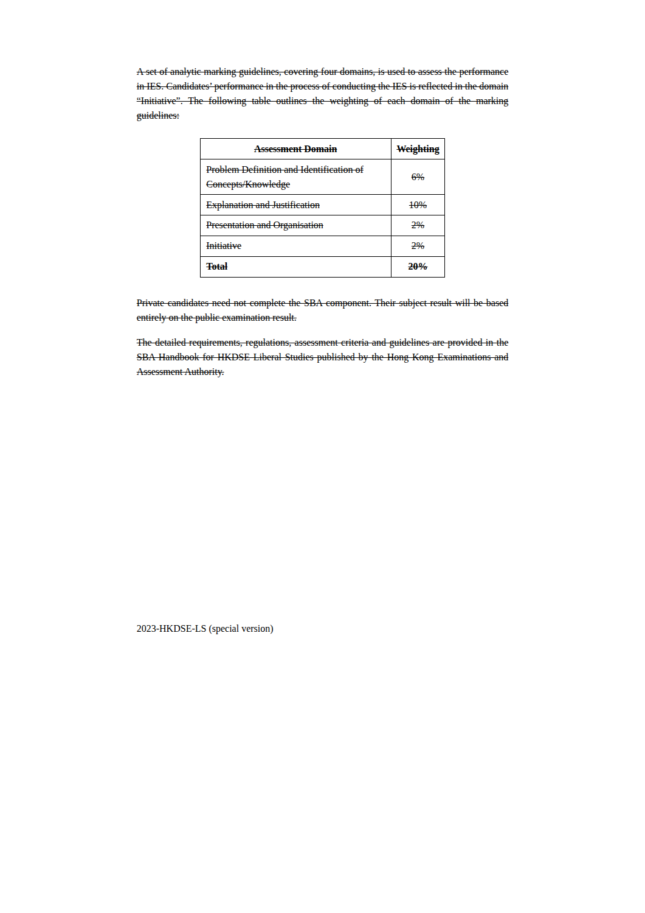A set of analytic marking guidelines, covering four domains, is used to assess the performance in IES. Candidates’ performance in the process of conducting the IES is reflected in the domain “Initiative”. The following table outlines the weighting of each domain of the marking guidelines:
| Assessment Domain | Weighting |
| --- | --- |
| Problem Definition and Identification of Concepts/Knowledge | 6% |
| Explanation and Justification | 10% |
| Presentation and Organisation | 2% |
| Initiative | 2% |
| Total | 20% |
Private candidates need not complete the SBA component. Their subject result will be based entirely on the public examination result.
The detailed requirements, regulations, assessment criteria and guidelines are provided in the SBA Handbook for HKDSE Liberal Studies published by the Hong Kong Examinations and Assessment Authority.
2023-HKDSE-LS (special version)